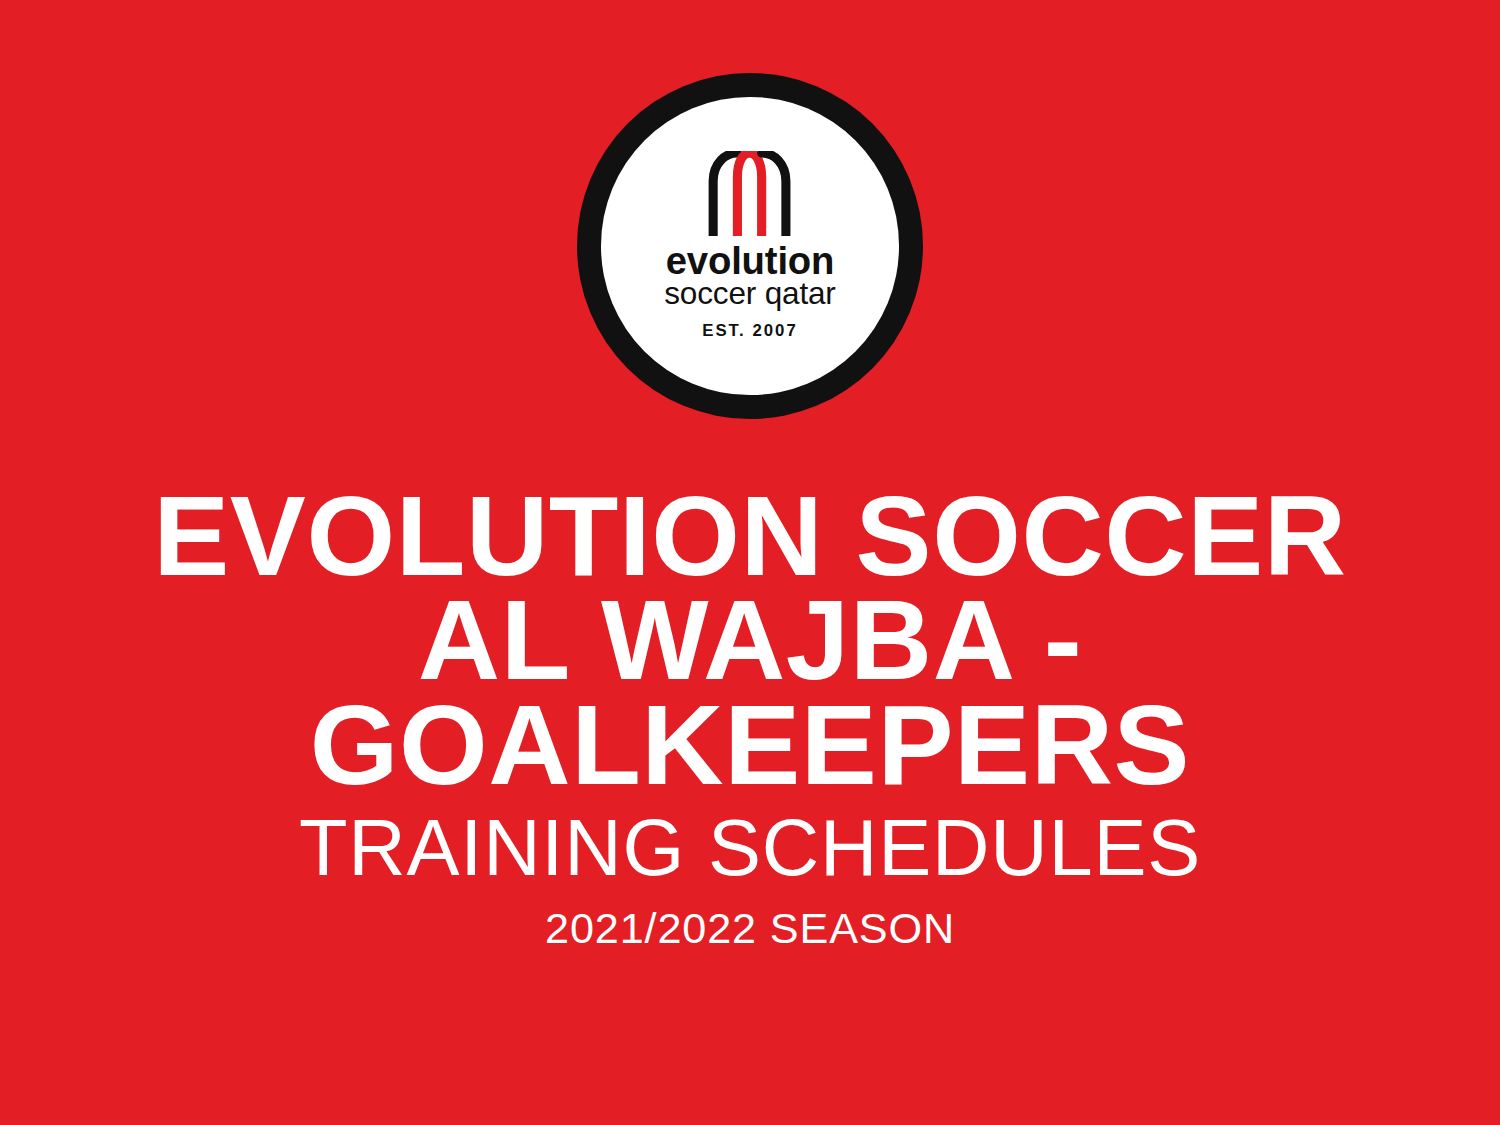evolution soccer qatar EST. 2007
Evolution Soccer Al Wajba - Goalkeepers
Training Schedules
2021/2022 Season